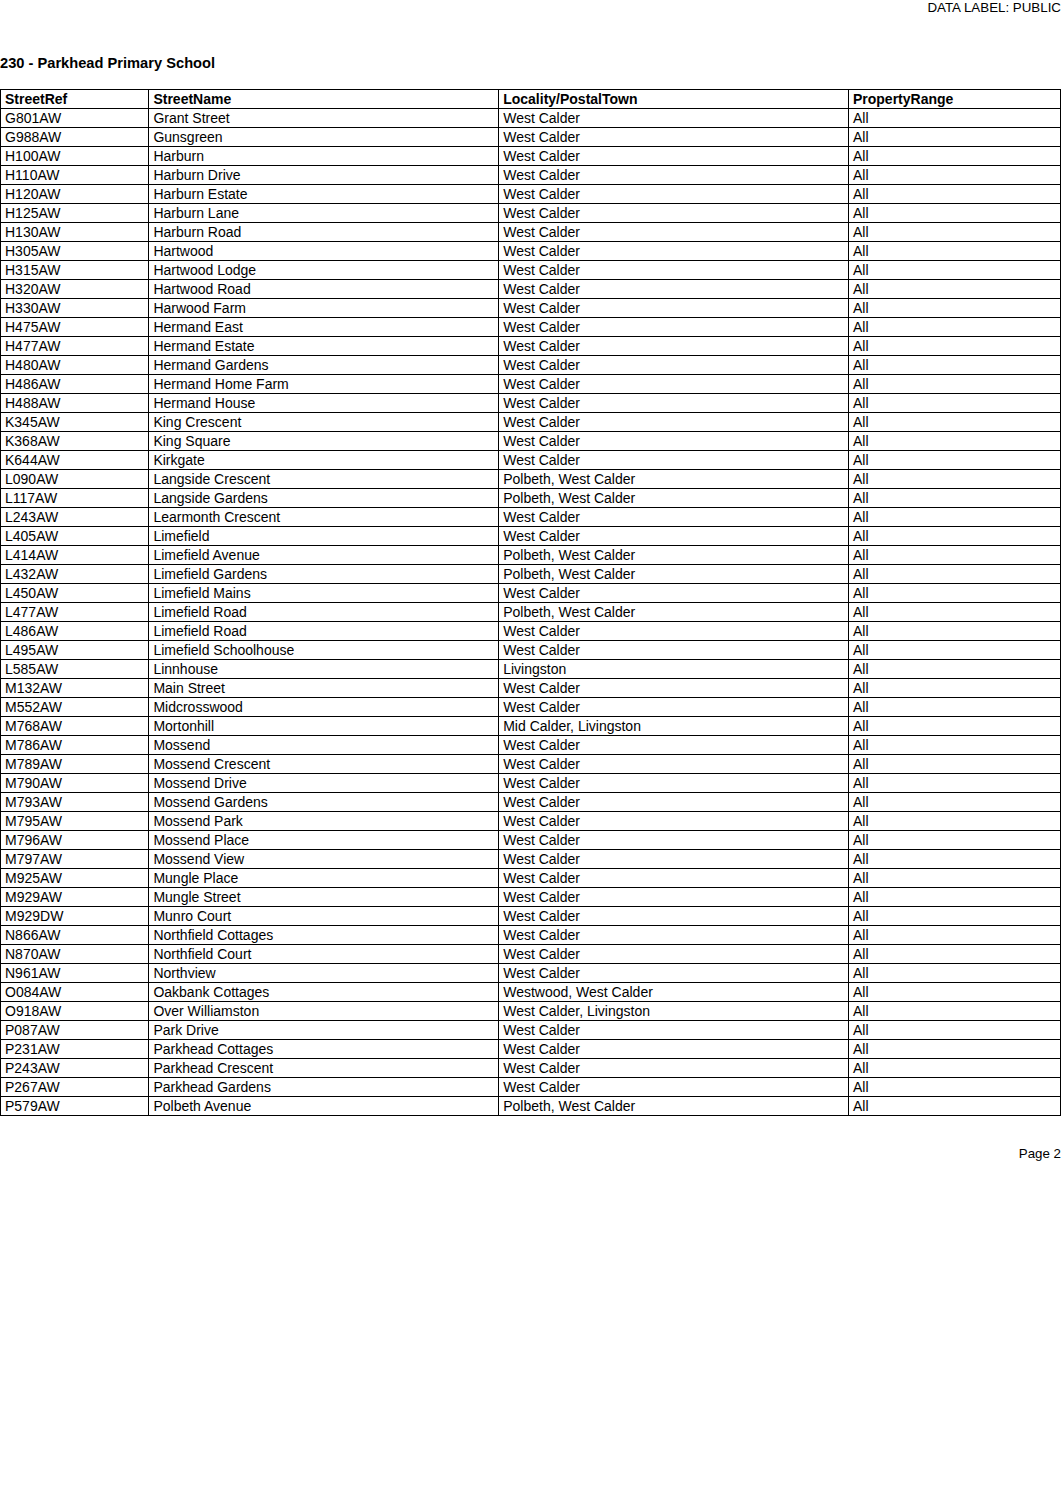DATA LABEL: PUBLIC
230 - Parkhead Primary School
| StreetRef | StreetName | Locality/PostalTown | PropertyRange |
| --- | --- | --- | --- |
| G801AW | Grant Street | West Calder | All |
| G988AW | Gunsgreen | West Calder | All |
| H100AW | Harburn | West Calder | All |
| H110AW | Harburn Drive | West Calder | All |
| H120AW | Harburn Estate | West Calder | All |
| H125AW | Harburn Lane | West Calder | All |
| H130AW | Harburn Road | West Calder | All |
| H305AW | Hartwood | West Calder | All |
| H315AW | Hartwood Lodge | West Calder | All |
| H320AW | Hartwood Road | West Calder | All |
| H330AW | Harwood Farm | West Calder | All |
| H475AW | Hermand East | West Calder | All |
| H477AW | Hermand Estate | West Calder | All |
| H480AW | Hermand Gardens | West Calder | All |
| H486AW | Hermand Home Farm | West Calder | All |
| H488AW | Hermand House | West Calder | All |
| K345AW | King Crescent | West Calder | All |
| K368AW | King Square | West Calder | All |
| K644AW | Kirkgate | West Calder | All |
| L090AW | Langside Crescent | Polbeth, West Calder | All |
| L117AW | Langside Gardens | Polbeth, West Calder | All |
| L243AW | Learmonth Crescent | West Calder | All |
| L405AW | Limefield | West Calder | All |
| L414AW | Limefield Avenue | Polbeth, West Calder | All |
| L432AW | Limefield Gardens | Polbeth, West Calder | All |
| L450AW | Limefield Mains | West Calder | All |
| L477AW | Limefield Road | Polbeth, West Calder | All |
| L486AW | Limefield Road | West Calder | All |
| L495AW | Limefield Schoolhouse | West Calder | All |
| L585AW | Linnhouse | Livingston | All |
| M132AW | Main Street | West Calder | All |
| M552AW | Midcrosswood | West Calder | All |
| M768AW | Mortonhill | Mid Calder, Livingston | All |
| M786AW | Mossend | West Calder | All |
| M789AW | Mossend Crescent | West Calder | All |
| M790AW | Mossend Drive | West Calder | All |
| M793AW | Mossend Gardens | West Calder | All |
| M795AW | Mossend Park | West Calder | All |
| M796AW | Mossend Place | West Calder | All |
| M797AW | Mossend View | West Calder | All |
| M925AW | Mungle Place | West Calder | All |
| M929AW | Mungle Street | West Calder | All |
| M929DW | Munro Court | West Calder | All |
| N866AW | Northfield Cottages | West Calder | All |
| N870AW | Northfield Court | West Calder | All |
| N961AW | Northview | West Calder | All |
| O084AW | Oakbank Cottages | Westwood, West Calder | All |
| O918AW | Over Williamston | West Calder, Livingston | All |
| P087AW | Park Drive | West Calder | All |
| P231AW | Parkhead Cottages | West Calder | All |
| P243AW | Parkhead Crescent | West Calder | All |
| P267AW | Parkhead Gardens | West Calder | All |
| P579AW | Polbeth Avenue | Polbeth, West Calder | All |
Page 2